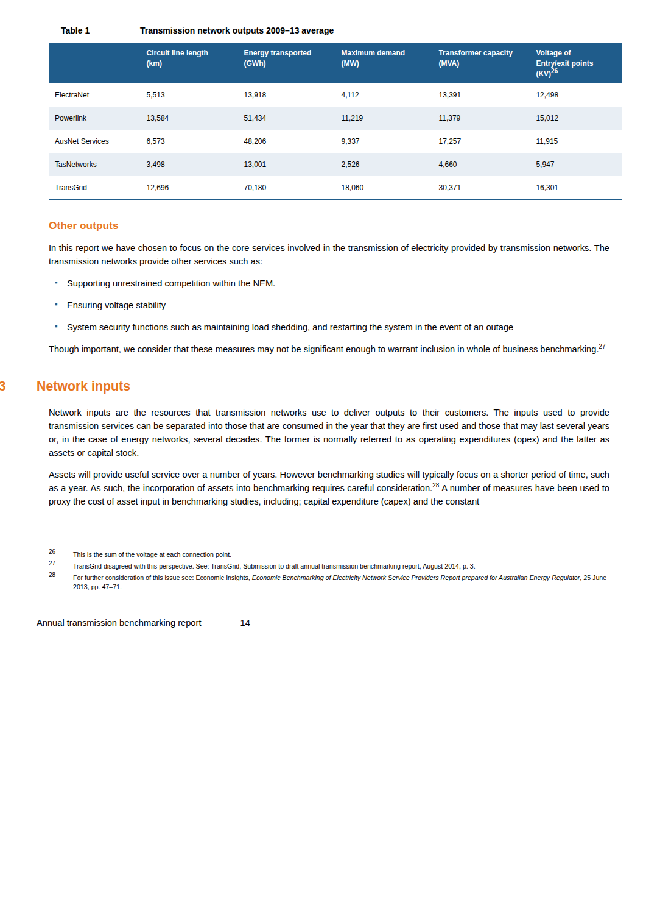Table 1 Transmission network outputs 2009–13 average
| | Circuit line length (km) | Energy transported (GWh) | Maximum demand (MW) | Transformer capacity (MVA) | Voltage of Entry/exit points (KV) 26 |
| --- | --- | --- | --- | --- | --- |
| ElectraNet | 5,513 | 13,918 | 4,112 | 13,391 | 12,498 |
| Powerlink | 13,584 | 51,434 | 11,219 | 11,379 | 15,012 |
| AusNet Services | 6,573 | 48,206 | 9,337 | 17,257 | 11,915 |
| TasNetworks | 3,498 | 13,001 | 2,526 | 4,660 | 5,947 |
| TransGrid | 12,696 | 70,180 | 18,060 | 30,371 | 16,301 |
Other outputs
In this report we have chosen to focus on the core services involved in the transmission of electricity provided by transmission networks. The transmission networks provide other services such as:
Supporting unrestrained competition within the NEM.
Ensuring voltage stability
System security functions such as maintaining load shedding, and restarting the system in the event of an outage
Though important, we consider that these measures may not be significant enough to warrant inclusion in whole of business benchmarking.27
1.3 Network inputs
Network inputs are the resources that transmission networks use to deliver outputs to their customers. The inputs used to provide transmission services can be separated into those that are consumed in the year that they are first used and those that may last several years or, in the case of energy networks, several decades. The former is normally referred to as operating expenditures (opex) and the latter as assets or capital stock.
Assets will provide useful service over a number of years. However benchmarking studies will typically focus on a shorter period of time, such as a year. As such, the incorporation of assets into benchmarking requires careful consideration.28 A number of measures have been used to proxy the cost of asset input in benchmarking studies, including; capital expenditure (capex) and the constant
26
This is the sum of the voltage at each connection point.
27
TransGrid disagreed with this perspective. See: TransGrid, Submission to draft annual transmission benchmarking report, August 2014, p. 3.
28
For further consideration of this issue see: Economic Insights, Economic Benchmarking of Electricity Network Service Providers Report prepared for Australian Energy Regulator, 25 June 2013, pp. 47–71.
Annual transmission benchmarking report 14